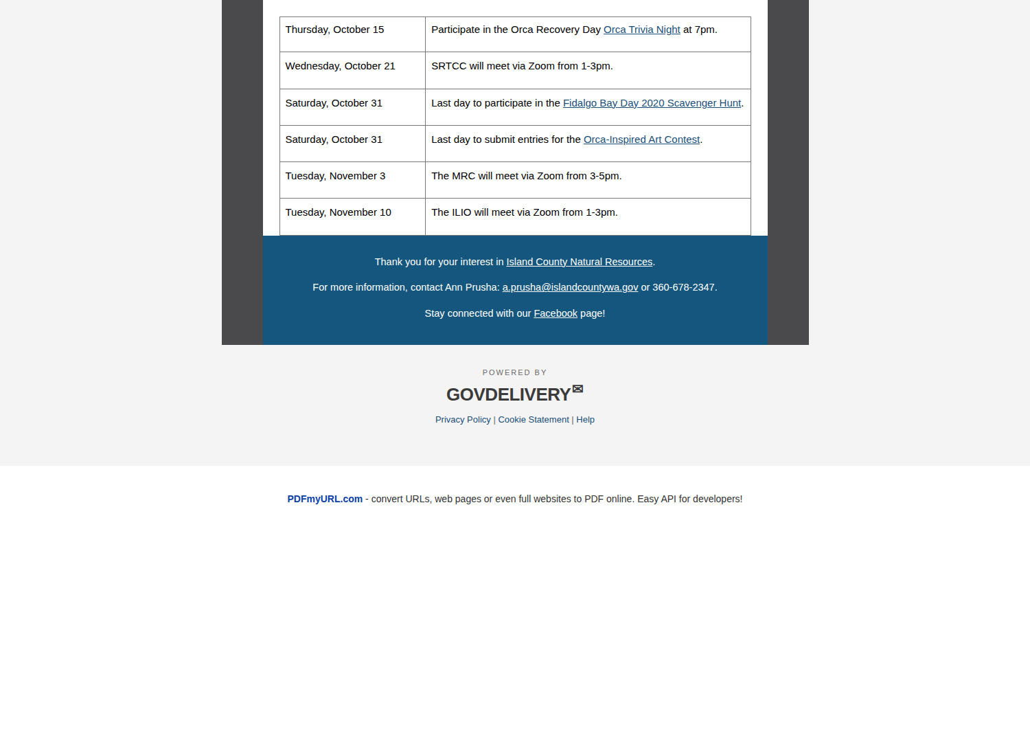| Thursday, October 15 | Participate in the Orca Recovery Day Orca Trivia Night at 7pm. |
| Wednesday, October 21 | SRTCC will meet via Zoom from 1-3pm. |
| Saturday, October 31 | Last day to participate in the Fidalgo Bay Day 2020 Scavenger Hunt . |
| Saturday, October 31 | Last day to submit entries for the Orca-Inspired Art Contest . |
| Tuesday, November 3 | The MRC will meet via Zoom from 3-5pm. |
| Tuesday, November 10 | The ILIO will meet via Zoom from 1-3pm. |
Thank you for your interest in Island County Natural Resources.
For more information, contact Ann Prusha: a.prusha@islandcountywa.gov or 360-678-2347.
Stay connected with our Facebook page!
POWERED BY
GOVDELIVERY✉
Privacy Policy | Cookie Statement | Help
PDFmyURL.com - convert URLs, web pages or even full websites to PDF online. Easy API for developers!